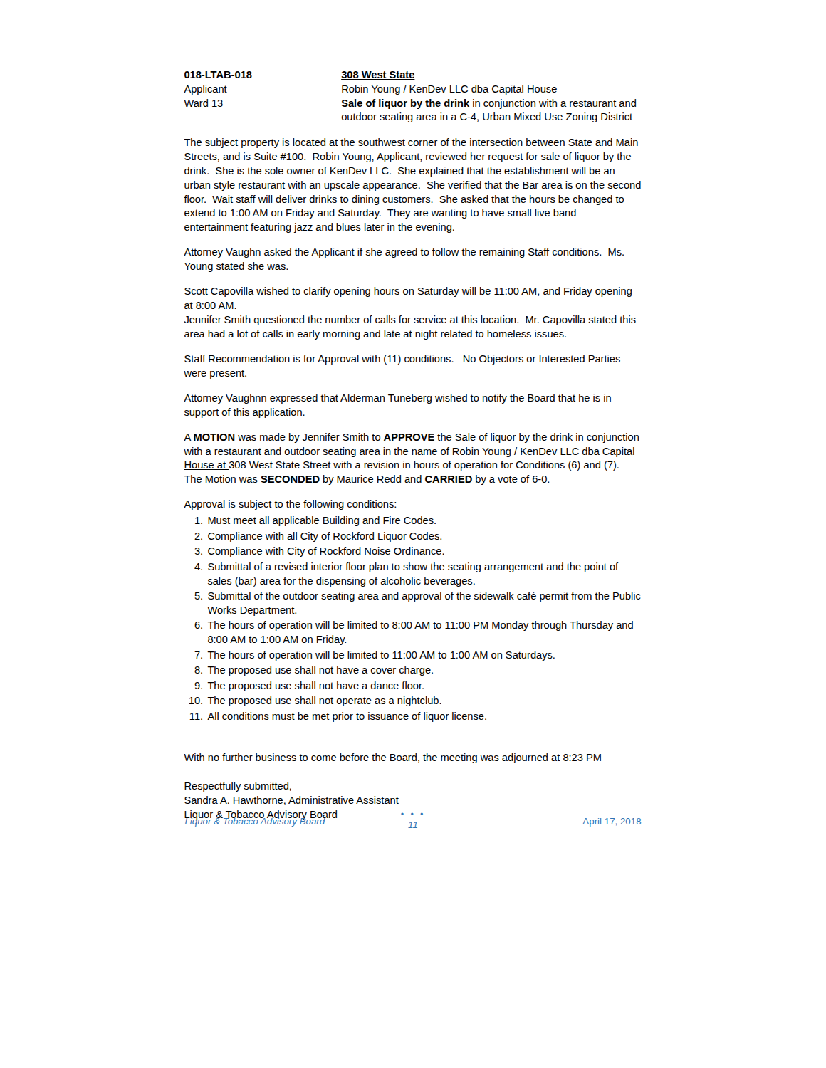018-LTAB-018
308 West State
Applicant
Robin Young / KenDev LLC dba Capital House
Ward 13
Sale of liquor by the drink in conjunction with a restaurant and outdoor seating area in a C-4, Urban Mixed Use Zoning District
The subject property is located at the southwest corner of the intersection between State and Main Streets, and is Suite #100. Robin Young, Applicant, reviewed her request for sale of liquor by the drink. She is the sole owner of KenDev LLC. She explained that the establishment will be an urban style restaurant with an upscale appearance. She verified that the Bar area is on the second floor. Wait staff will deliver drinks to dining customers. She asked that the hours be changed to extend to 1:00 AM on Friday and Saturday. They are wanting to have small live band entertainment featuring jazz and blues later in the evening.
Attorney Vaughn asked the Applicant if she agreed to follow the remaining Staff conditions. Ms. Young stated she was.
Scott Capovilla wished to clarify opening hours on Saturday will be 11:00 AM, and Friday opening at 8:00 AM.
Jennifer Smith questioned the number of calls for service at this location. Mr. Capovilla stated this area had a lot of calls in early morning and late at night related to homeless issues.
Staff Recommendation is for Approval with (11) conditions. No Objectors or Interested Parties were present.
Attorney Vaughnn expressed that Alderman Tuneberg wished to notify the Board that he is in support of this application.
A MOTION was made by Jennifer Smith to APPROVE the Sale of liquor by the drink in conjunction with a restaurant and outdoor seating area in the name of Robin Young / KenDev LLC dba Capital House at 308 West State Street with a revision in hours of operation for Conditions (6) and (7). The Motion was SECONDED by Maurice Redd and CARRIED by a vote of 6-0.
Approval is subject to the following conditions:
Must meet all applicable Building and Fire Codes.
Compliance with all City of Rockford Liquor Codes.
Compliance with City of Rockford Noise Ordinance.
Submittal of a revised interior floor plan to show the seating arrangement and the point of sales (bar) area for the dispensing of alcoholic beverages.
Submittal of the outdoor seating area and approval of the sidewalk café permit from the Public Works Department.
The hours of operation will be limited to 8:00 AM to 11:00 PM Monday through Thursday and 8:00 AM to 1:00 AM on Friday.
The hours of operation will be limited to 11:00 AM to 1:00 AM on Saturdays.
The proposed use shall not have a cover charge.
The proposed use shall not have a dance floor.
The proposed use shall not operate as a nightclub.
All conditions must be met prior to issuance of liquor license.
With no further business to come before the Board, the meeting was adjourned at 8:23 PM
Respectfully submitted,
Sandra A. Hawthorne, Administrative Assistant
Liquor & Tobacco Advisory Board
| Liquor & Tobacco Advisory Board | • • • 11 | April 17, 2018 |